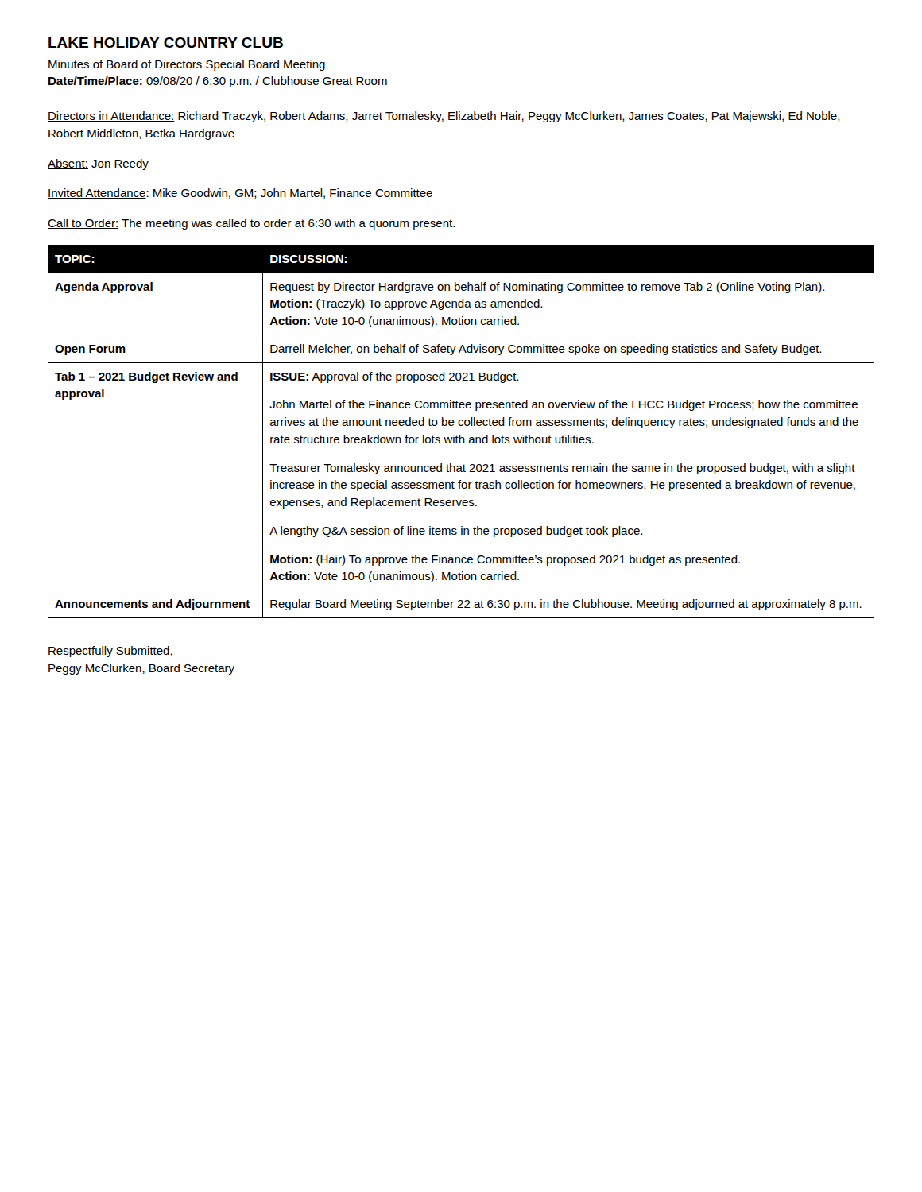LAKE HOLIDAY COUNTRY CLUB
Minutes of Board of Directors Special Board Meeting
Date/Time/Place: 09/08/20 / 6:30 p.m. / Clubhouse Great Room
Directors in Attendance: Richard Traczyk, Robert Adams, Jarret Tomalesky, Elizabeth Hair, Peggy McClurken, James Coates, Pat Majewski, Ed Noble, Robert Middleton, Betka Hardgrave
Absent: Jon Reedy
Invited Attendance: Mike Goodwin, GM; John Martel, Finance Committee
Call to Order: The meeting was called to order at 6:30 with a quorum present.
| TOPIC: | DISCUSSION: |
| --- | --- |
| Agenda Approval | Request by Director Hardgrave on behalf of Nominating Committee to remove Tab 2 (Online Voting Plan). Motion: (Traczyk) To approve Agenda as amended. Action: Vote 10-0 (unanimous). Motion carried. |
| Open Forum | Darrell Melcher, on behalf of Safety Advisory Committee spoke on speeding statistics and Safety Budget. |
| Tab 1 – 2021 Budget Review and approval | ISSUE: Approval of the proposed 2021 Budget. John Martel of the Finance Committee presented an overview of the LHCC Budget Process; how the committee arrives at the amount needed to be collected from assessments; delinquency rates; undesignated funds and the rate structure breakdown for lots with and lots without utilities. Treasurer Tomalesky announced that 2021 assessments remain the same in the proposed budget, with a slight increase in the special assessment for trash collection for homeowners. He presented a breakdown of revenue, expenses, and Replacement Reserves. A lengthy Q&A session of line items in the proposed budget took place. Motion: (Hair) To approve the Finance Committee’s proposed 2021 budget as presented. Action: Vote 10-0 (unanimous). Motion carried. |
| Announcements and Adjournment | Regular Board Meeting September 22 at 6:30 p.m. in the Clubhouse. Meeting adjourned at approximately 8 p.m. |
Respectfully Submitted,
Peggy McClurken, Board Secretary